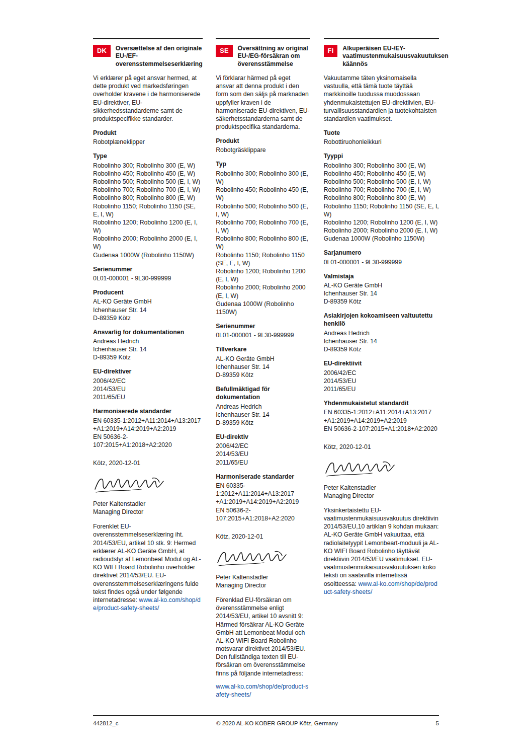DK Oversættelse af den originale EU-/EF-overensstemmelseserklæring
Vi erklærer på eget ansvar hermed, at dette produkt ved markedsføringen overholder kravene i de harmoniserede EU-direktiver, EU-sikkerhedsstandarderne samt de produktspecifikke standarder.
Produkt
Robotplæneklipper
Type
Robolinho 300; Robolinho 300 (E, W)
Robolinho 450; Robolinho 450 (E, W)
Robolinho 500; Robolinho 500 (E, I, W)
Robolinho 700; Robolinho 700 (E, I, W)
Robolinho 800; Robolinho 800 (E, W)
Robolinho 1150; Robolinho 1150 (SE, E, I, W)
Robolinho 1200; Robolinho 1200 (E, I, W)
Robolinho 2000; Robolinho 2000 (E, I, W)
Gudenaa 1000W (Robolinho 1150W)
Serienummer
0L01-000001 - 9L30-999999
Producent
AL-KO Geräte GmbH
Ichenhauser Str. 14
D-89359 Kötz
Ansvarlig for dokumentationen
Andreas Hedrich
Ichenhauser Str. 14
D-89359 Kötz
EU-direktiver
2006/42/EC
2014/53/EU
2011/65/EU
Harmoniserede standarder
EN 60335-1:2012+A11:2014+A13:2017
+A1:2019+A14:2019+A2:2019
EN 50636-2-107:2015+A1:2018+A2:2020
Kötz, 2020-12-01
Peter Kaltenstadler
Managing Director
Forenklet EU-overensstemmelseserklæring iht. 2014/53/EU, artikel 10 stk. 9: Hermed erklærer AL-KO Geräte GmbH, at radioudstyr af Lemonbeat Modul og AL-KO WIFI Board Robolinho overholder direktivet 2014/53/EU. EU-overensstemmelseserklæringens fulde tekst findes også under følgende internetadresse: www.al-ko.com/shop/de/product-safety-sheets/
SE Översättning av original EU-/EG-försäkran om överensstämmelse
Vi förklarar härmed på eget ansvar att denna produkt i den form som den säljs på marknaden uppfyller kraven i de harmoniserade EU-direktiven, EU- säkerhetsstandarderna samt de produktspecifika standarderna.
Produkt
Robotgräsklippare
Typ
Robolinho 300; Robolinho 300 (E, W)
Robolinho 450; Robolinho 450 (E, W)
Robolinho 500; Robolinho 500 (E, I, W)
Robolinho 700; Robolinho 700 (E, I, W)
Robolinho 800; Robolinho 800 (E, W)
Robolinho 1150; Robolinho 1150 (SE, E, I, W)
Robolinho 1200; Robolinho 1200 (E, I, W)
Robolinho 2000; Robolinho 2000 (E, I, W)
Gudenaa 1000W (Robolinho 1150W)
Serienummer
0L01-000001 - 9L30-999999
Tillverkare
AL-KO Geräte GmbH
Ichenhauser Str. 14
D-89359 Kötz
Befullmäktigad för dokumentation
Andreas Hedrich
Ichenhauser Str. 14
D-89359 Kötz
EU-direktiv
2006/42/EC
2014/53/EU
2011/65/EU
Harmoniserade standarder
EN 60335-1:2012+A11:2014+A13:2017
+A1:2019+A14:2019+A2:2019
EN 50636-2-107:2015+A1:2018+A2:2020
Kötz, 2020-12-01
Peter Kaltenstadler
Managing Director
Förenklad EU-försäkran om överensstämmelse enligt 2014/53/EU, artikel 10 avsnitt 9: Härmed försäkrar AL-KO Geräte GmbH att Lemonbeat Modul och AL-KO WIFI Board Robolinho motsvarar direktivet 2014/53/EU. Den fullständiga texten till EU-försäkran om överensstämmelse finns på följande internetadress:
www.al-ko.com/shop/de/product-safety-sheets/
FI Alkuperäisen EU-/EY-vaatimustenmukaisuusvakuutuksen käännös
Vakuutamme täten yksinomaisella vastuulla, että tämä tuote täyttää markkinoille tuodussa muodossaan yhdenmukaistettujen EU-direktiivien, EU-turvallisuusstandardien ja tuotekohtaisten standardien vaatimukset.
Tuote
Robottiruohonleikkuri
Tyyppi
Robolinho 300; Robolinho 300 (E, W)
Robolinho 450; Robolinho 450 (E, W)
Robolinho 500; Robolinho 500 (E, I, W)
Robolinho 700; Robolinho 700 (E, I, W)
Robolinho 800; Robolinho 800 (E, W)
Robolinho 1150; Robolinho 1150 (SE, E, I, W)
Robolinho 1200; Robolinho 1200 (E, I, W)
Robolinho 2000; Robolinho 2000 (E, I, W)
Gudenaa 1000W (Robolinho 1150W)
Sarjanumero
0L01-000001 - 9L30-999999
Valmistaja
AL-KO Geräte GmbH
Ichenhauser Str. 14
D-89359 Kötz
Asiakirjojen kokoamiseen valtuutettu henkilö
Andreas Hedrich
Ichenhauser Str. 14
D-89359 Kötz
EU-direktiivit
2006/42/EC
2014/53/EU
2011/65/EU
Yhdenmukaistetut standardit
EN 60335-1:2012+A11:2014+A13:2017
+A1:2019+A14:2019+A2:2019
EN 50636-2-107:2015+A1:2018+A2:2020
Kötz, 2020-12-01
Peter Kaltenstadler
Managing Director
Yksinkertaistettu EU-vaatimustenmukaisuusvakuutus direktiivin 2014/53/EU,10 artiklan 9 kohdan mukaan: AL-KO Geräte GmbH vakuuttaa, että radiolaitetyypit Lemonbeart-moduuli ja AL-KO WIFI Board Robolinho täyttävät direktiivin 2014/53/EU vaatimukset. EU-vaatimustenmukaisuusvakuutuksen koko teksti on saatavilla internetissä osoitteessa: www.al-ko.com/shop/de/product-safety-sheets/
442812_c
© 2020 AL-KO KOBER GROUP Kötz, Germany
5